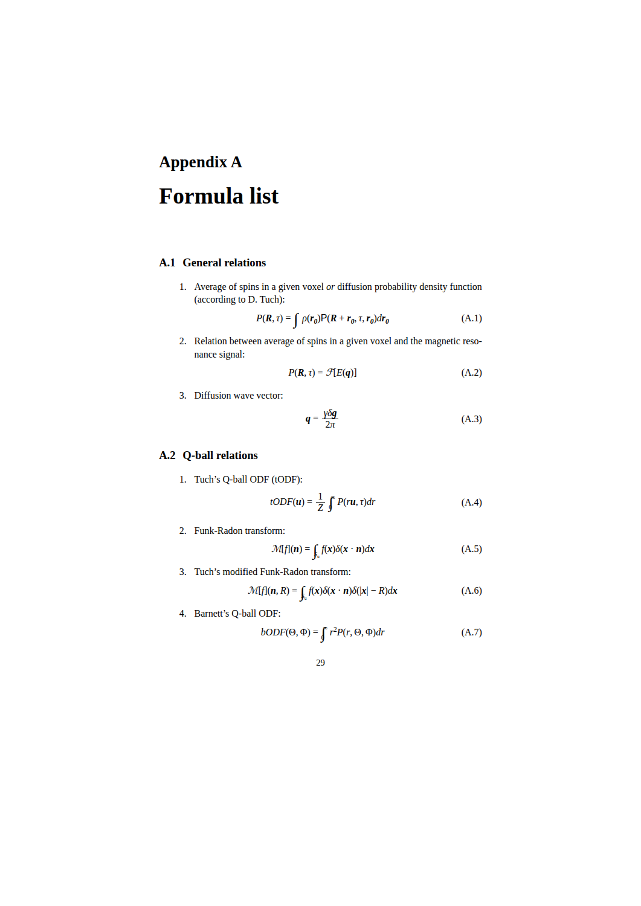Appendix A
Formula list
A.1 General relations
Average of spins in a given voxel or diffusion probability density function (according to D. Tuch):
P(R, τ) = ∫ ρ(r0)P(R + r0, τ, r0)dr0 (A.1)
Relation between average of spins in a given voxel and the magnetic resonance signal:
P(R, τ) = ℱ[E(q)] (A.2)
Diffusion wave vector:
q = γδ g 2π (A.3)
A.2 Q-ball relations
Tuch’s Q-ball ODF (tODF):
tODF(u) = 1 Z ∞∫0 P(ru, τ)dr (A.4)
Funk-Radon transform:
ℳ[f](n) = ∫Su f(x)δ(x · n)dx (A.5)
Tuch’s modified Funk-Radon transform:
ℳ[f](n, R) = ∫Su f(x)δ(x · n)δ(|x| − R)dx (A.6)
Barnett’s Q-ball ODF:
bODF(Θ, Φ) = ∞∫0 r2P(r, Θ, Φ)dr (A.7)
29